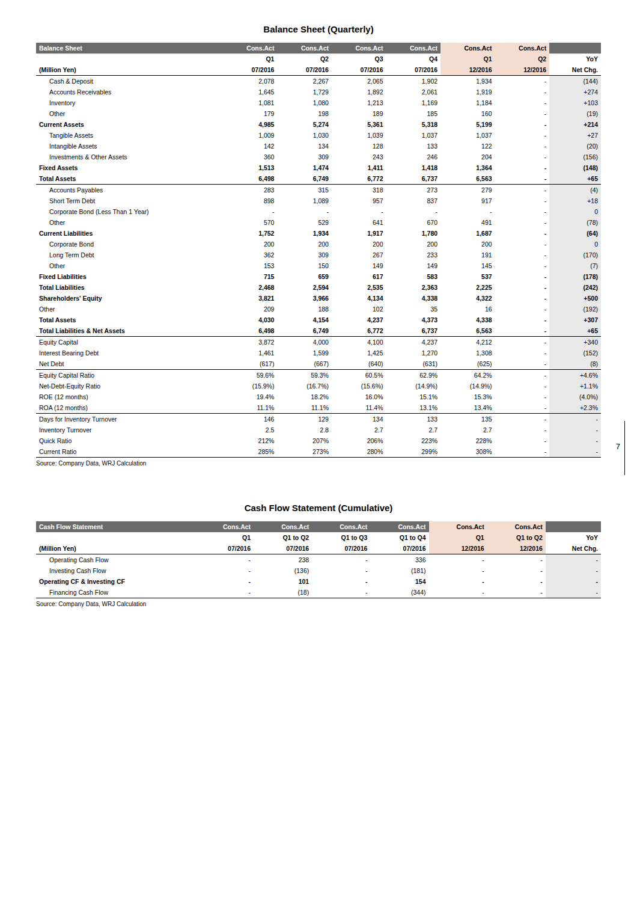Balance Sheet (Quarterly)
| Balance Sheet | Cons.Act | Cons.Act | Cons.Act | Cons.Act | Cons.Act | Cons.Act | |
| --- | --- | --- | --- | --- | --- | --- | --- |
| | Q1 | Q2 | Q3 | Q4 | Q1 | Q2 | YoY |
| (Million Yen) | 07/2016 | 07/2016 | 07/2016 | 07/2016 | 12/2016 | 12/2016 | Net Chg. |
| Cash & Deposit | 2,078 | 2,267 | 2,065 | 1,902 | 1,934 | - | (144) |
| Accounts Receivables | 1,645 | 1,729 | 1,892 | 2,061 | 1,919 | - | +274 |
| Inventory | 1,081 | 1,080 | 1,213 | 1,169 | 1,184 | - | +103 |
| Other | 179 | 198 | 189 | 185 | 160 | - | (19) |
| Current Assets | 4,985 | 5,274 | 5,361 | 5,318 | 5,199 | - | +214 |
| Tangible Assets | 1,009 | 1,030 | 1,039 | 1,037 | 1,037 | - | +27 |
| Intangible Assets | 142 | 134 | 128 | 133 | 122 | - | (20) |
| Investments & Other Assets | 360 | 309 | 243 | 246 | 204 | - | (156) |
| Fixed Assets | 1,513 | 1,474 | 1,411 | 1,418 | 1,364 | - | (148) |
| Total Assets | 6,498 | 6,749 | 6,772 | 6,737 | 6,563 | - | +65 |
| Accounts Payables | 283 | 315 | 318 | 273 | 279 | - | (4) |
| Short Term Debt | 898 | 1,089 | 957 | 837 | 917 | - | +18 |
| Corporate Bond (Less Than 1 Year) | - | - | - | - | - | - | 0 |
| Other | 570 | 529 | 641 | 670 | 491 | - | (78) |
| Current Liabilities | 1,752 | 1,934 | 1,917 | 1,780 | 1,687 | - | (64) |
| Corporate Bond | 200 | 200 | 200 | 200 | 200 | - | 0 |
| Long Term Debt | 362 | 309 | 267 | 233 | 191 | - | (170) |
| Other | 153 | 150 | 149 | 149 | 145 | - | (7) |
| Fixed Liabilities | 715 | 659 | 617 | 583 | 537 | - | (178) |
| Total Liabilities | 2,468 | 2,594 | 2,535 | 2,363 | 2,225 | - | (242) |
| Shareholders' Equity | 3,821 | 3,966 | 4,134 | 4,338 | 4,322 | - | +500 |
| Other | 209 | 188 | 102 | 35 | 16 | - | (192) |
| Total Assets | 4,030 | 4,154 | 4,237 | 4,373 | 4,338 | - | +307 |
| Total Liabilities & Net Assets | 6,498 | 6,749 | 6,772 | 6,737 | 6,563 | - | +65 |
| Equity Capital | 3,872 | 4,000 | 4,100 | 4,237 | 4,212 | - | +340 |
| Interest Bearing Debt | 1,461 | 1,599 | 1,425 | 1,270 | 1,308 | - | (152) |
| Net Debt | (617) | (667) | (640) | (631) | (625) | - | (8) |
| Equity Capital Ratio | 59.6% | 59.3% | 60.5% | 62.9% | 64.2% | - | +4.6% |
| Net-Debt-Equity Ratio | (15.9%) | (16.7%) | (15.6%) | (14.9%) | (14.9%) | - | +1.1% |
| ROE (12 months) | 19.4% | 18.2% | 16.0% | 15.1% | 15.3% | - | (4.0%) |
| ROA (12 months) | 11.1% | 11.1% | 11.4% | 13.1% | 13.4% | - | +2.3% |
| Days for Inventory Turnover | 146 | 129 | 134 | 133 | 135 | - | - |
| Inventory Turnover | 2.5 | 2.8 | 2.7 | 2.7 | 2.7 | - | - |
| Quick Ratio | 212% | 207% | 206% | 223% | 228% | - | - |
| Current Ratio | 285% | 273% | 280% | 299% | 308% | - | - |
Source: Company Data, WRJ Calculation
Cash Flow Statement (Cumulative)
| Cash Flow Statement | Cons.Act | Cons.Act | Cons.Act | Cons.Act | Cons.Act | Cons.Act | |
| --- | --- | --- | --- | --- | --- | --- | --- |
| | Q1 | Q1 to Q2 | Q1 to Q3 | Q1 to Q4 | Q1 | Q1 to Q2 | YoY |
| (Million Yen) | 07/2016 | 07/2016 | 07/2016 | 07/2016 | 12/2016 | 12/2016 | Net Chg. |
| Operating Cash Flow | - | 238 | - | 336 | - | - | - |
| Investing Cash Flow | - | (136) | - | (181) | - | - | - |
| Operating CF & Investing CF | - | 101 | - | 154 | - | - | - |
| Financing Cash Flow | - | (18) | - | (344) | - | - | - |
Source: Company Data, WRJ Calculation
7